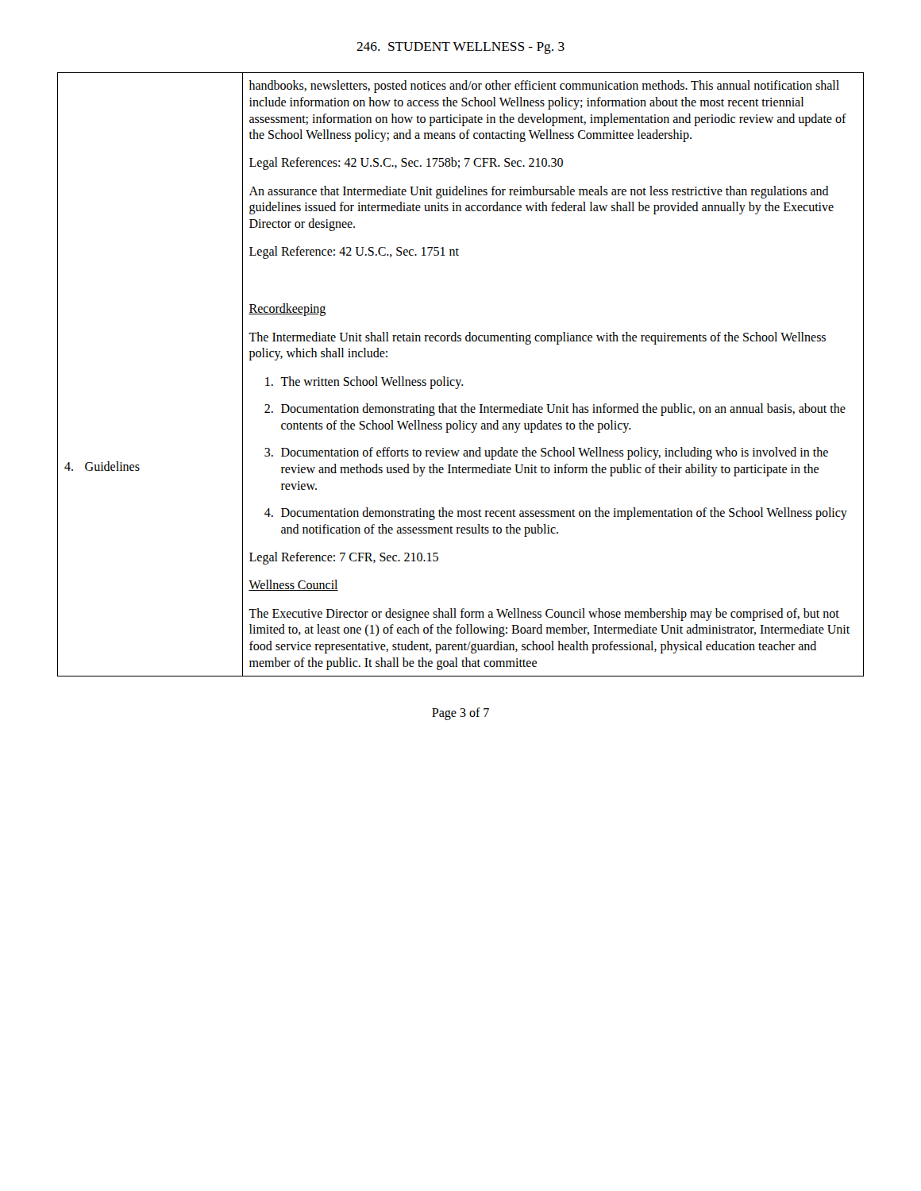246. STUDENT WELLNESS - Pg. 3
| 4. Guidelines | handbooks, newsletters, posted notices and/or other efficient communication methods. This annual notification shall include information on how to access the School Wellness policy; information about the most recent triennial assessment; information on how to participate in the development, implementation and periodic review and update of the School Wellness policy; and a means of contacting Wellness Committee leadership. Legal References: 42 U.S.C., Sec. 1758b; 7 CFR. Sec. 210.30 An assurance that Intermediate Unit guidelines for reimbursable meals are not less restrictive than regulations and guidelines issued for intermediate units in accordance with federal law shall be provided annually by the Executive Director or designee. Legal Reference: 42 U.S.C., Sec. 1751 nt Recordkeeping The Intermediate Unit shall retain records documenting compliance with the requirements of the School Wellness policy, which shall include: The written School Wellness policy. Documentation demonstrating that the Intermediate Unit has informed the public, on an annual basis, about the contents of the School Wellness policy and any updates to the policy. Documentation of efforts to review and update the School Wellness policy, including who is involved in the review and methods used by the Intermediate Unit to inform the public of their ability to participate in the review. Documentation demonstrating the most recent assessment on the implementation of the School Wellness policy and notification of the assessment results to the public. Legal Reference: 7 CFR, Sec. 210.15 Wellness Council The Executive Director or designee shall form a Wellness Council whose membership may be comprised of, but not limited to, at least one (1) of each of the following: Board member, Intermediate Unit administrator, Intermediate Unit food service representative, student, parent/guardian, school health professional, physical education teacher and member of the public. It shall be the goal that committee |
Page 3 of 7